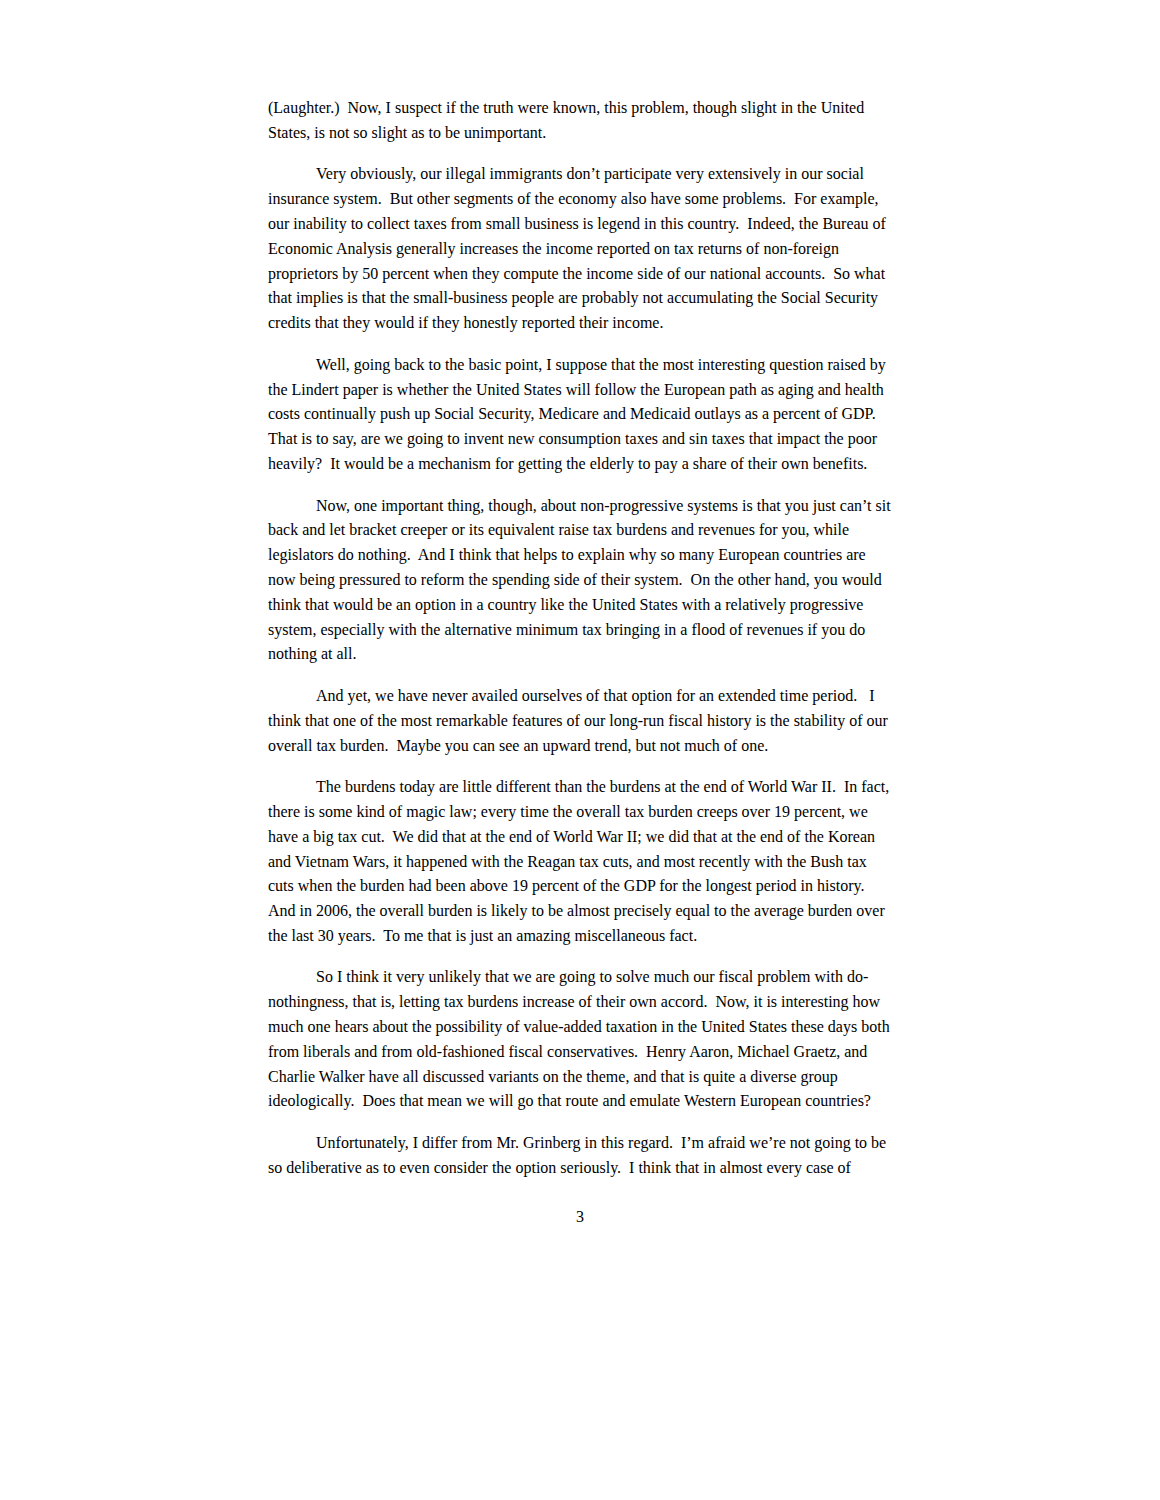(Laughter.) Now, I suspect if the truth were known, this problem, though slight in the United States, is not so slight as to be unimportant.
Very obviously, our illegal immigrants don’t participate very extensively in our social insurance system. But other segments of the economy also have some problems. For example, our inability to collect taxes from small business is legend in this country. Indeed, the Bureau of Economic Analysis generally increases the income reported on tax returns of non-foreign proprietors by 50 percent when they compute the income side of our national accounts. So what that implies is that the small-business people are probably not accumulating the Social Security credits that they would if they honestly reported their income.
Well, going back to the basic point, I suppose that the most interesting question raised by the Lindert paper is whether the United States will follow the European path as aging and health costs continually push up Social Security, Medicare and Medicaid outlays as a percent of GDP. That is to say, are we going to invent new consumption taxes and sin taxes that impact the poor heavily? It would be a mechanism for getting the elderly to pay a share of their own benefits.
Now, one important thing, though, about non-progressive systems is that you just can’t sit back and let bracket creeper or its equivalent raise tax burdens and revenues for you, while legislators do nothing. And I think that helps to explain why so many European countries are now being pressured to reform the spending side of their system. On the other hand, you would think that would be an option in a country like the United States with a relatively progressive system, especially with the alternative minimum tax bringing in a flood of revenues if you do nothing at all.
And yet, we have never availed ourselves of that option for an extended time period. I think that one of the most remarkable features of our long-run fiscal history is the stability of our overall tax burden. Maybe you can see an upward trend, but not much of one.
The burdens today are little different than the burdens at the end of World War II. In fact, there is some kind of magic law; every time the overall tax burden creeps over 19 percent, we have a big tax cut. We did that at the end of World War II; we did that at the end of the Korean and Vietnam Wars, it happened with the Reagan tax cuts, and most recently with the Bush tax cuts when the burden had been above 19 percent of the GDP for the longest period in history. And in 2006, the overall burden is likely to be almost precisely equal to the average burden over the last 30 years. To me that is just an amazing miscellaneous fact.
So I think it very unlikely that we are going to solve much our fiscal problem with do-nothingness, that is, letting tax burdens increase of their own accord. Now, it is interesting how much one hears about the possibility of value-added taxation in the United States these days both from liberals and from old-fashioned fiscal conservatives. Henry Aaron, Michael Graetz, and Charlie Walker have all discussed variants on the theme, and that is quite a diverse group ideologically. Does that mean we will go that route and emulate Western European countries?
Unfortunately, I differ from Mr. Grinberg in this regard. I’m afraid we’re not going to be so deliberative as to even consider the option seriously. I think that in almost every case of
3